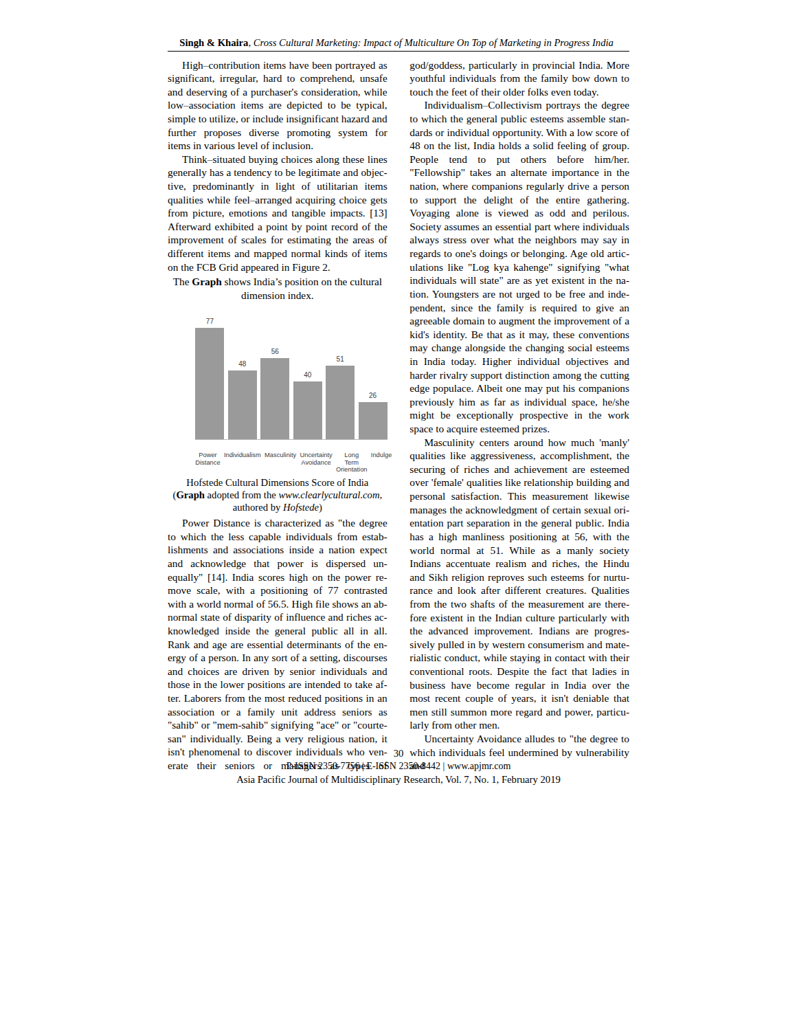Singh & Khaira, Cross Cultural Marketing: Impact of Multiculture On Top of Marketing in Progress India
High–contribution items have been portrayed as significant, irregular, hard to comprehend, unsafe and deserving of a purchaser's consideration, while low–association items are depicted to be typical, simple to utilize, or include insignificant hazard and further proposes diverse promoting system for items in various level of inclusion.
Think–situated buying choices along these lines generally has a tendency to be legitimate and objective, predominantly in light of utilitarian items qualities while feel–arranged acquiring choice gets from picture, emotions and tangible impacts. [13] Afterward exhibited a point by point record of the improvement of scales for estimating the areas of different items and mapped normal kinds of items on the FCB Grid appeared in Figure 2.
The Graph shows India’s position on the cultural dimension index.
77
48
56
40
51
26
Power
Distance
Individualism
Masculinity
Uncertainty
Avoidance
Long
Term
Orientation
Indulge
Hofstede Cultural Dimensions Score of India
(Graph adopted from the www.clearlycultural.com,
authored by Hofstede)
Power Distance is characterized as "the degree to which the less capable individuals from establishments and associations inside a nation expect and acknowledge that power is dispersed unequally" [14]. India scores high on the power remove scale, with a positioning of 77 contrasted with a world normal of 56.5. High file shows an abnormal state of disparity of influence and riches acknowledged inside the general public all in all. Rank and age are essential determinants of the energy of a person. In any sort of a setting, discourses and choices are driven by senior individuals and those in the lower positions are intended to take after. Laborers from the most reduced positions in an association or a family unit address seniors as "sahib" or "mem-sahib" signifying "ace" or "courtesan" individually. Being a very religious nation, it isn't phenomenal to discover individuals who venerate their seniors or managers as types of god/goddess, particularly in provincial India. More youthful individuals from the family bow down to touch the feet of their older folks even today.
Individualism–Collectivism portrays the degree to which the general public esteems assemble standards or individual opportunity. With a low score of 48 on the list, India holds a solid feeling of group. People tend to put others before him/her. "Fellowship" takes an alternate importance in the nation, where companions regularly drive a person to support the delight of the entire gathering. Voyaging alone is viewed as odd and perilous. Society assumes an essential part where individuals always stress over what the neighbors may say in regards to one's doings or belonging. Age old articulations like "Log kya kahenge" signifying "what individuals will state" are as yet existent in the nation. Youngsters are not urged to be free and independent, since the family is required to give an agreeable domain to augment the improvement of a kid's identity. Be that as it may, these conventions may change alongside the changing social esteems in India today. Higher individual objectives and harder rivalry support distinction among the cutting edge populace. Albeit one may put his companions previously him as far as individual space, he/she might be exceptionally prospective in the work space to acquire esteemed prizes.
Masculinity centers around how much 'manly' qualities like aggressiveness, accomplishment, the securing of riches and achievement are esteemed over 'female' qualities like relationship building and personal satisfaction. This measurement likewise manages the acknowledgment of certain sexual orientation part separation in the general public. India has a high manliness positioning at 56, with the world normal at 51. While as a manly society Indians accentuate realism and riches, the Hindu and Sikh religion reproves such esteems for nurturance and look after different creatures. Qualities from the two shafts of the measurement are therefore existent in the Indian culture particularly with the advanced improvement. Indians are progressively pulled in by western consumerism and materialistic conduct, while staying in contact with their conventional roots. Despite the fact that ladies in business have become regular in India over the most recent couple of years, it isn't deniable that men still summon more regard and power, particularly from other men.
Uncertainty Avoidance alludes to "the degree to which individuals feel undermined by vulnerability and
30
P-ISSN 2350-7756 | E-ISSN 2350-8442 | www.apjmr.com
Asia Pacific Journal of Multidisciplinary Research, Vol. 7, No. 1, February 2019